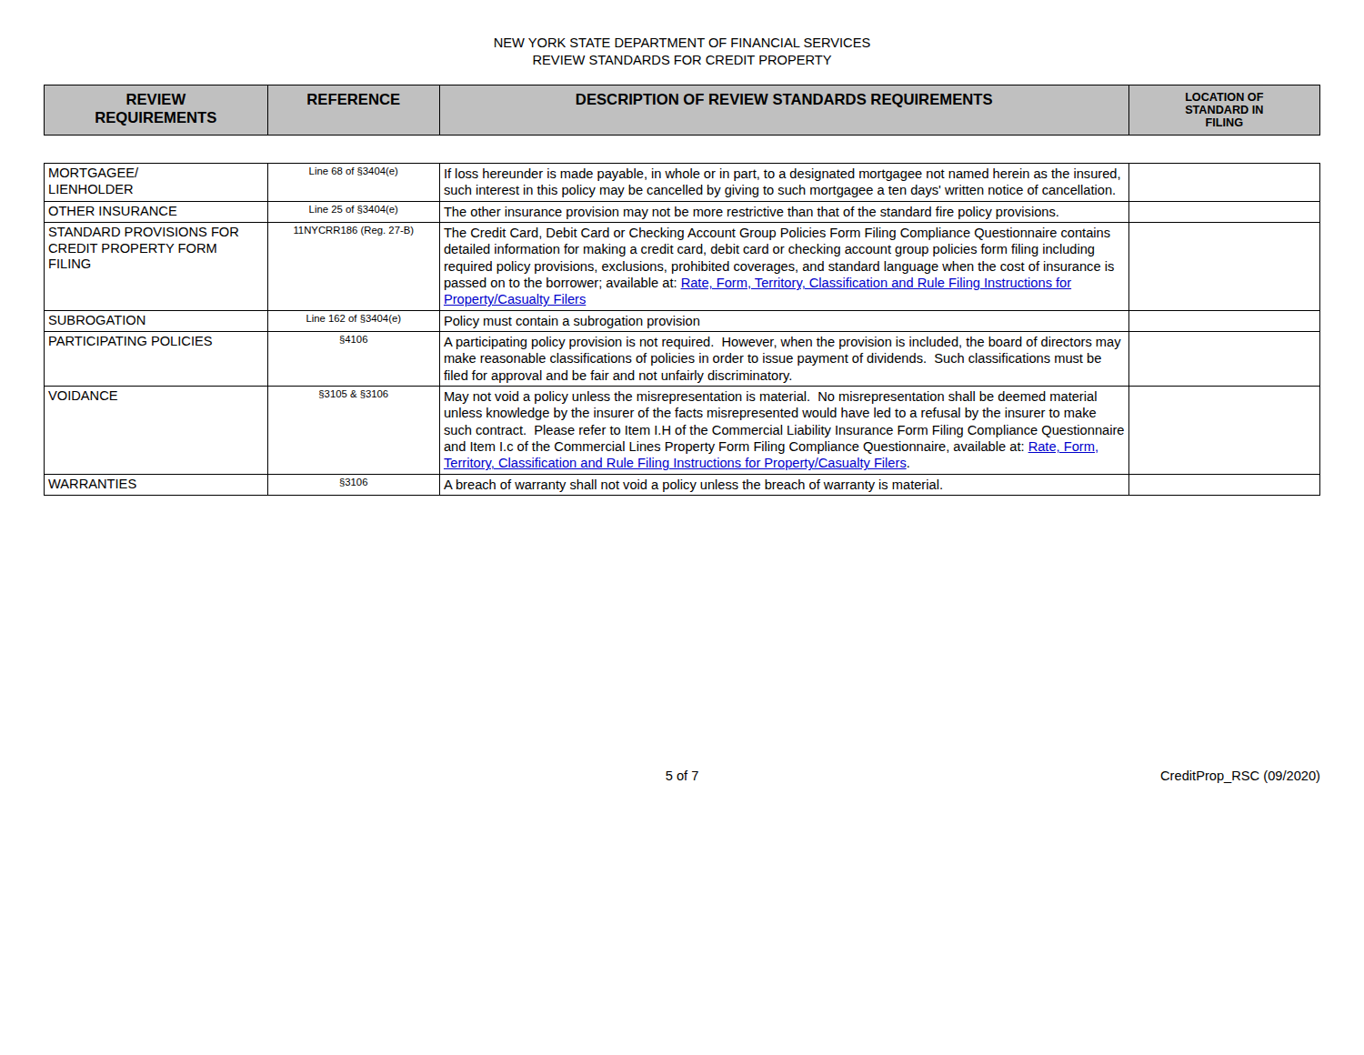NEW YORK STATE DEPARTMENT OF FINANCIAL SERVICES
REVIEW STANDARDS FOR CREDIT PROPERTY
| REVIEW REQUIREMENTS | REFERENCE | DESCRIPTION OF REVIEW STANDARDS REQUIREMENTS | LOCATION OF STANDARD IN FILING |
| --- | --- | --- | --- |
| MORTGAGEE/ LIENHOLDER | Line 68 of §3404(e) | If loss hereunder is made payable, in whole or in part, to a designated mortgagee not named herein as the insured, such interest in this policy may be cancelled by giving to such mortgagee a ten days' written notice of cancellation. | |
| OTHER INSURANCE | Line 25 of §3404(e) | The other insurance provision may not be more restrictive than that of the standard fire policy provisions. | |
| STANDARD PROVISIONS FOR CREDIT PROPERTY FORM FILING | 11NYCRR186 (Reg. 27-B) | The Credit Card, Debit Card or Checking Account Group Policies Form Filing Compliance Questionnaire contains detailed information for making a credit card, debit card or checking account group policies form filing including required policy provisions, exclusions, prohibited coverages, and standard language when the cost of insurance is passed on to the borrower; available at: Rate, Form, Territory, Classification and Rule Filing Instructions for Property/Casualty Filers | |
| SUBROGATION | Line 162 of §3404(e) | Policy must contain a subrogation provision | |
| PARTICIPATING POLICIES | §4106 | A participating policy provision is not required. However, when the provision is included, the board of directors may make reasonable classifications of policies in order to issue payment of dividends. Such classifications must be filed for approval and be fair and not unfairly discriminatory. | |
| VOIDANCE | §3105 & §3106 | May not void a policy unless the misrepresentation is material. No misrepresentation shall be deemed material unless knowledge by the insurer of the facts misrepresented would have led to a refusal by the insurer to make such contract. Please refer to Item I.H of the Commercial Liability Insurance Form Filing Compliance Questionnaire and Item I.c of the Commercial Lines Property Form Filing Compliance Questionnaire, available at: Rate, Form, Territory, Classification and Rule Filing Instructions for Property/Casualty Filers . | |
| WARRANTIES | §3106 | A breach of warranty shall not void a policy unless the breach of warranty is material. | |
5 of 7
CreditProp_RSC (09/2020)